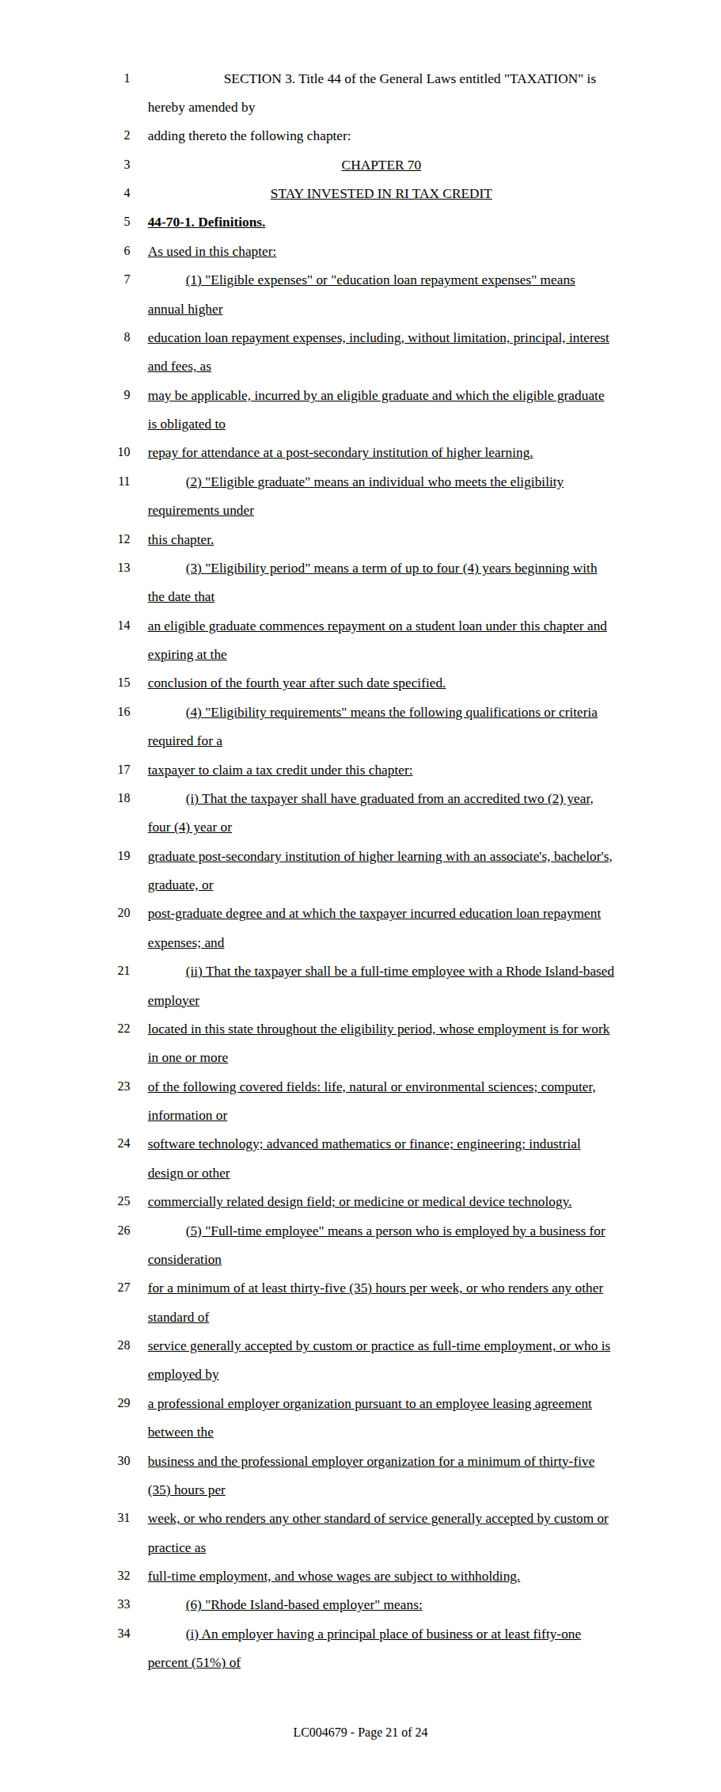SECTION 3. Title 44 of the General Laws entitled "TAXATION" is hereby amended by
adding thereto the following chapter:
CHAPTER 70
STAY INVESTED IN RI TAX CREDIT
44-70-1. Definitions.
As used in this chapter:
(1) "Eligible expenses" or "education loan repayment expenses" means annual higher
education loan repayment expenses, including, without limitation, principal, interest and fees, as
may be applicable, incurred by an eligible graduate and which the eligible graduate is obligated to
repay for attendance at a post-secondary institution of higher learning.
(2) "Eligible graduate" means an individual who meets the eligibility requirements under
this chapter.
(3) "Eligibility period" means a term of up to four (4) years beginning with the date that
an eligible graduate commences repayment on a student loan under this chapter and expiring at the
conclusion of the fourth year after such date specified.
(4) "Eligibility requirements" means the following qualifications or criteria required for a
taxpayer to claim a tax credit under this chapter:
(i) That the taxpayer shall have graduated from an accredited two (2) year, four (4) year or
graduate post-secondary institution of higher learning with an associate's, bachelor's, graduate, or
post-graduate degree and at which the taxpayer incurred education loan repayment expenses; and
(ii) That the taxpayer shall be a full-time employee with a Rhode Island-based employer
located in this state throughout the eligibility period, whose employment is for work in one or more
of the following covered fields: life, natural or environmental sciences; computer, information or
software technology; advanced mathematics or finance; engineering; industrial design or other
commercially related design field; or medicine or medical device technology.
(5) "Full-time employee" means a person who is employed by a business for consideration
for a minimum of at least thirty-five (35) hours per week, or who renders any other standard of
service generally accepted by custom or practice as full-time employment, or who is employed by
a professional employer organization pursuant to an employee leasing agreement between the
business and the professional employer organization for a minimum of thirty-five (35) hours per
week, or who renders any other standard of service generally accepted by custom or practice as
full-time employment, and whose wages are subject to withholding.
(6) "Rhode Island-based employer" means:
(i) An employer having a principal place of business or at least fifty-one percent (51%) of
LC004679 - Page 21 of 24